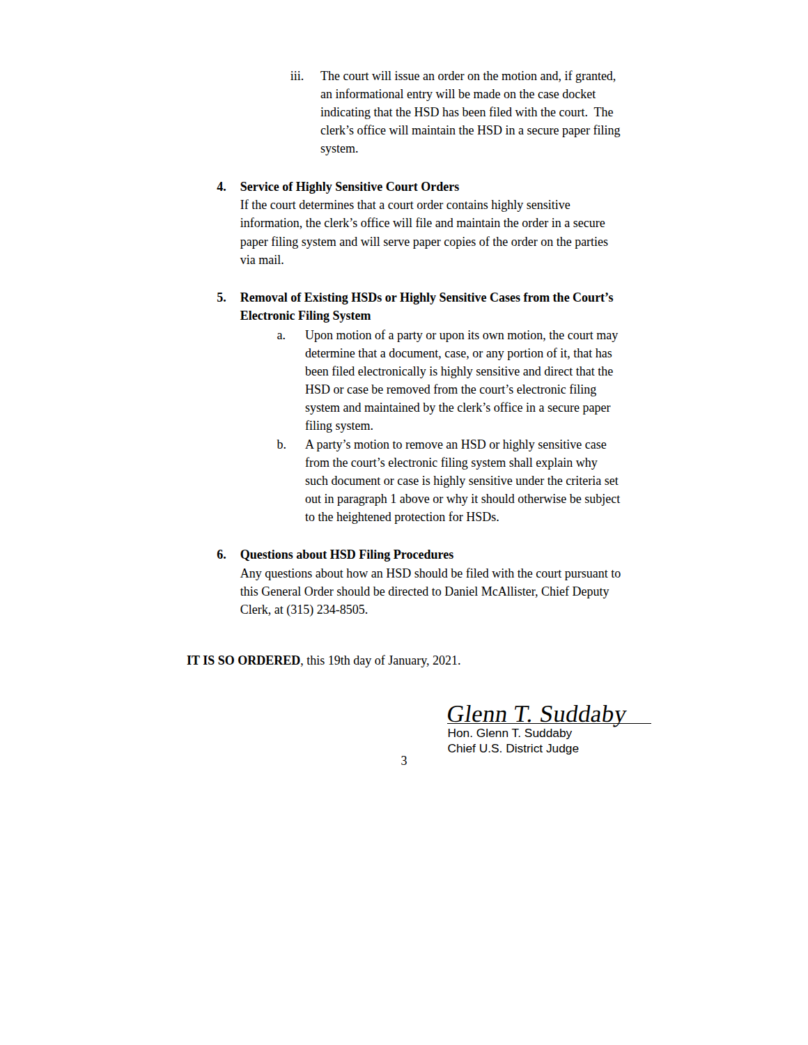iii. The court will issue an order on the motion and, if granted, an informational entry will be made on the case docket indicating that the HSD has been filed with the court. The clerk’s office will maintain the HSD in a secure paper filing system.
4.
Service of Highly Sensitive Court Orders
If the court determines that a court order contains highly sensitive information, the clerk’s office will file and maintain the order in a secure paper filing system and will serve paper copies of the order on the parties via mail.
5.
Removal of Existing HSDs or Highly Sensitive Cases from the Court’s Electronic Filing System
a. Upon motion of a party or upon its own motion, the court may determine that a document, case, or any portion of it, that has been filed electronically is highly sensitive and direct that the HSD or case be removed from the court’s electronic filing system and maintained by the clerk’s office in a secure paper filing system.
b. A party’s motion to remove an HSD or highly sensitive case from the court’s electronic filing system shall explain why such document or case is highly sensitive under the criteria set out in paragraph 1 above or why it should otherwise be subject to the heightened protection for HSDs.
6.
Questions about HSD Filing Procedures
Any questions about how an HSD should be filed with the court pursuant to this General Order should be directed to Daniel McAllister, Chief Deputy Clerk, at (315) 234-8505.
IT IS SO ORDERED, this 19th day of January, 2021.
Glenn T. Suddaby
Hon. Glenn T. Suddaby
Chief U.S. District Judge
3